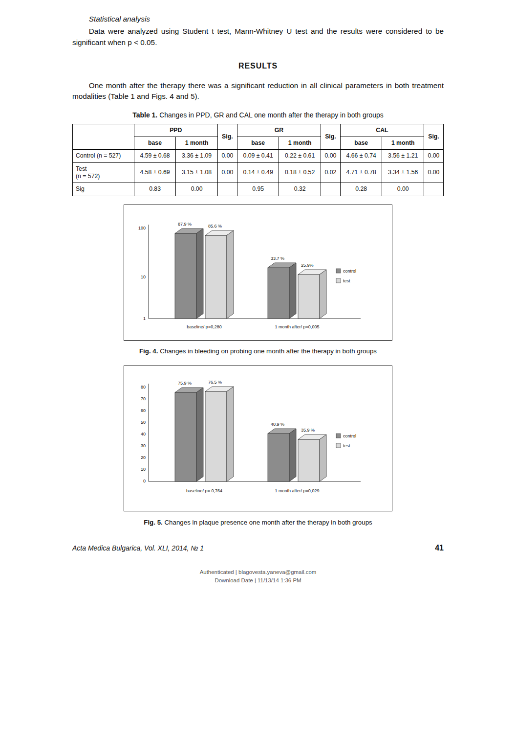Statistical analysis
Data were analyzed using Student t test, Mann-Whitney U test and the results were considered to be significant when p < 0.05.
RESULTS
One month after the therapy there was a significant reduction in all clinical parameters in both treatment modalities (Table 1 and Figs. 4 and 5).
Table 1. Changes in PPD, GR and CAL one month after the therapy in both groups
| | PPD | Sig. | GR | Sig. | CAL | Sig. |
| --- | --- | --- | --- | --- | --- | --- |
| base | 1 month | base | 1 month | base | 1 month |
| Control (n = 527) | 4.59 ± 0.68 | 3.36 ± 1.09 | 0.00 | 0.09 ± 0.41 | 0.22 ± 0.61 | 0.00 | 4.66 ± 0.74 | 3.56 ± 1.21 | 0.00 |
| Test (n = 572) | 4.58 ± 0.69 | 3.15 ± 1.08 | 0.00 | 0.14 ± 0.49 | 0.18 ± 0.52 | 0.02 | 4.71 ± 0.78 | 3.34 ± 1.56 | 0.00 |
| Sig | 0.83 | 0.00 | | 0.95 | 0.32 | | 0.28 | 0.00 | |
100 10 1 87.9 % 85.6 % 33.7 % 25.9% control test baseline/ p=0,280 1 month after/ p=0,005
Fig. 4. Changes in bleeding on probing one month after the therapy in both groups
80 70 60 50 40 30 20 10 0 75.9 % 76.5 % 40.9 % 35.9 % control test baseline/ p= 0,764 1 month after/ p=0,029
Fig. 5. Changes in plaque presence one month after the therapy in both groups
Acta Medica Bulgarica, Vol. XLI, 2014, № 1 41
Authenticated | blagovesta.yaneva@gmail.com
Download Date | 11/13/14 1:36 PM